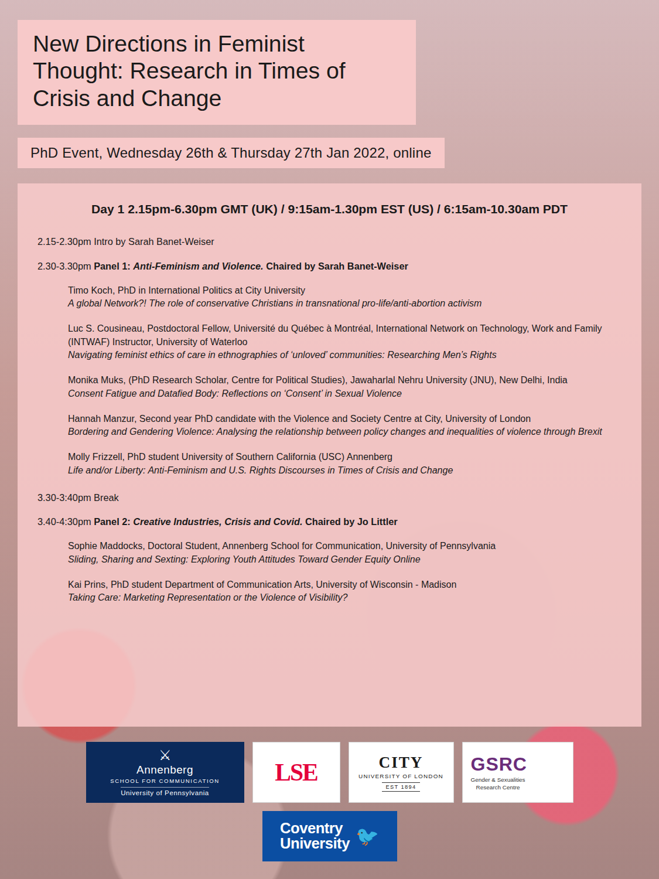New Directions in Feminist Thought: Research in Times of Crisis and Change
PhD Event, Wednesday 26th & Thursday 27th Jan 2022, online
Day 1 2.15pm-6.30pm GMT (UK) / 9:15am-1.30pm EST (US) / 6:15am-10.30am PDT
2.15-2.30pm Intro by Sarah Banet-Weiser
2.30-3.30pm Panel 1: Anti-Feminism and Violence. Chaired by Sarah Banet-Weiser
Timo Koch, PhD in International Politics at City University A global Network?! The role of conservative Christians in transnational pro-life/anti-abortion activism
Luc S. Cousineau, Postdoctoral Fellow, Université du Québec à Montréal, International Network on Technology, Work and Family (INTWAF) Instructor, University of Waterloo Navigating feminist ethics of care in ethnographies of ‘unloved’ communities: Researching Men’s Rights
Monika Muks, (PhD Research Scholar, Centre for Political Studies), Jawaharlal Nehru University (JNU), New Delhi, India Consent Fatigue and Datafied Body: Reflections on ‘Consent’ in Sexual Violence
Hannah Manzur, Second year PhD candidate with the Violence and Society Centre at City, University of London Bordering and Gendering Violence: Analysing the relationship between policy changes and inequalities of violence through Brexit
Molly Frizzell, PhD student University of Southern California (USC) Annenberg Life and/or Liberty: Anti-Feminism and U.S. Rights Discourses in Times of Crisis and Change
3.30-3:40pm Break
3.40-4:30pm Panel 2: Creative Industries, Crisis and Covid. Chaired by Jo Littler
Sophie Maddocks, Doctoral Student, Annenberg School for Communication, University of Pennsylvania Sliding, Sharing and Sexting: Exploring Youth Attitudes Toward Gender Equity Online
Kai Prins, PhD student Department of Communication Arts, University of Wisconsin - Madison Taking Care: Marketing Representation or the Violence of Visibility?
⚔ Annenberg School for Communication University of Pennsylvania
LSE
CITY University of London EST 1894
GSRC Gender & Sexualities
Research Centre
Coventry University 🐦